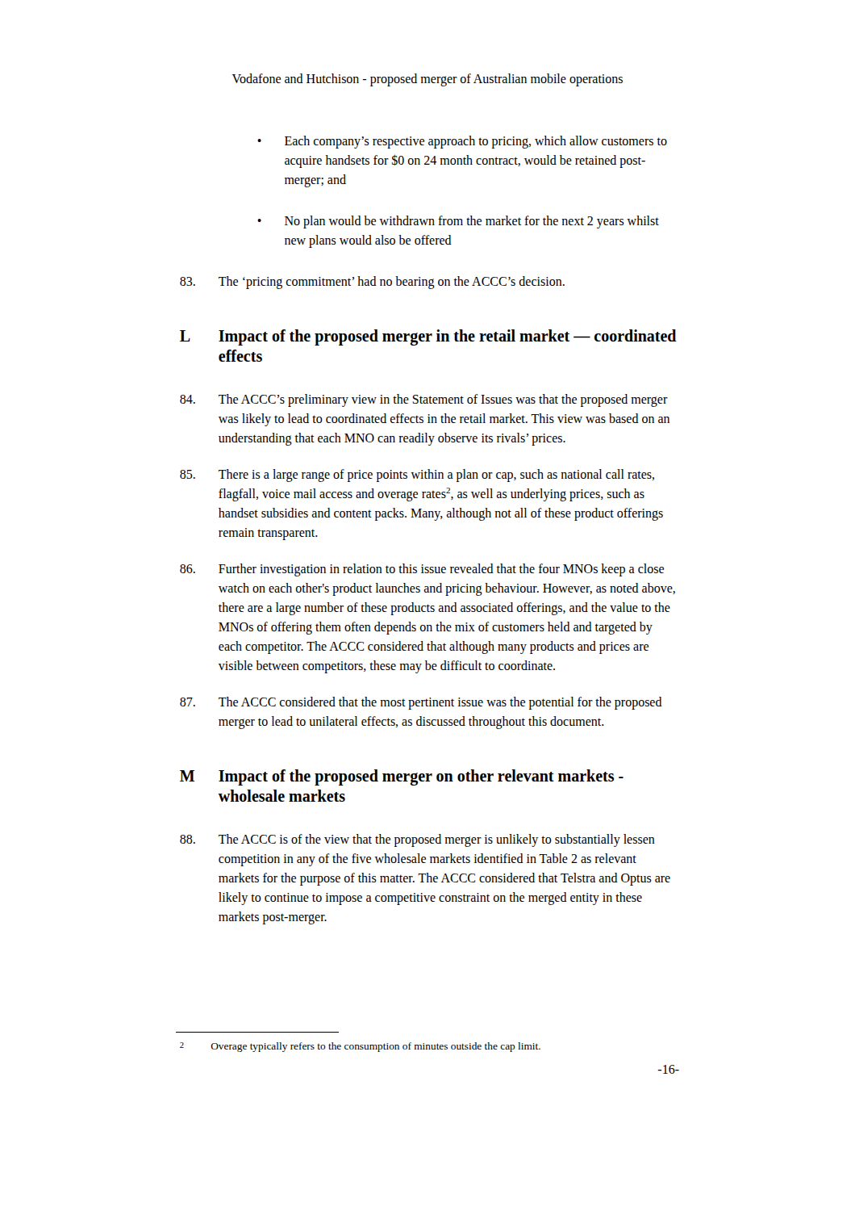Vodafone and Hutchison - proposed merger of Australian mobile operations
Each company’s respective approach to pricing, which allow customers to acquire handsets for $0 on 24 month contract, would be retained post-merger; and
No plan would be withdrawn from the market for the next 2 years whilst new plans would also be offered
83.
The ‘pricing commitment’ had no bearing on the ACCC’s decision.
L Impact of the proposed merger in the retail market — coordinated effects
84.
The ACCC’s preliminary view in the Statement of Issues was that the proposed merger was likely to lead to coordinated effects in the retail market. This view was based on an understanding that each MNO can readily observe its rivals’ prices.
85.
There is a large range of price points within a plan or cap, such as national call rates, flagfall, voice mail access and overage rates2, as well as underlying prices, such as handset subsidies and content packs. Many, although not all of these product offerings remain transparent.
86.
Further investigation in relation to this issue revealed that the four MNOs keep a close watch on each other's product launches and pricing behaviour. However, as noted above, there are a large number of these products and associated offerings, and the value to the MNOs of offering them often depends on the mix of customers held and targeted by each competitor. The ACCC considered that although many products and prices are visible between competitors, these may be difficult to coordinate.
87.
The ACCC considered that the most pertinent issue was the potential for the proposed merger to lead to unilateral effects, as discussed throughout this document.
M Impact of the proposed merger on other relevant markets - wholesale markets
88.
The ACCC is of the view that the proposed merger is unlikely to substantially lessen competition in any of the five wholesale markets identified in Table 2 as relevant markets for the purpose of this matter. The ACCC considered that Telstra and Optus are likely to continue to impose a competitive constraint on the merged entity in these markets post-merger.
2
Overage typically refers to the consumption of minutes outside the cap limit.
-16-